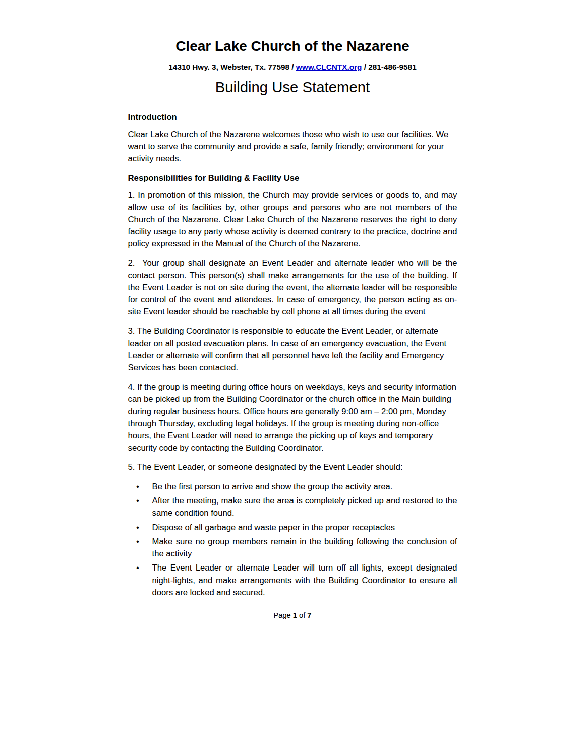Clear Lake Church of the Nazarene
14310 Hwy. 3, Webster, Tx. 77598 / www.CLCNTX.org / 281-486-9581
Building Use Statement
Introduction
Clear Lake Church of the Nazarene welcomes those who wish to use our facilities. We want to serve the community and provide a safe, family friendly; environment for your activity needs.
Responsibilities for Building & Facility Use
1. In promotion of this mission, the Church may provide services or goods to, and may allow use of its facilities by, other groups and persons who are not members of the Church of the Nazarene. Clear Lake Church of the Nazarene reserves the right to deny facility usage to any party whose activity is deemed contrary to the practice, doctrine and policy expressed in the Manual of the Church of the Nazarene.
2. Your group shall designate an Event Leader and alternate leader who will be the contact person. This person(s) shall make arrangements for the use of the building. If the Event Leader is not on site during the event, the alternate leader will be responsible for control of the event and attendees. In case of emergency, the person acting as on-site Event leader should be reachable by cell phone at all times during the event
3. The Building Coordinator is responsible to educate the Event Leader, or alternate leader on all posted evacuation plans. In case of an emergency evacuation, the Event Leader or alternate will confirm that all personnel have left the facility and Emergency Services has been contacted.
4. If the group is meeting during office hours on weekdays, keys and security information can be picked up from the Building Coordinator or the church office in the Main building during regular business hours. Office hours are generally 9:00 am – 2:00 pm, Monday through Thursday, excluding legal holidays. If the group is meeting during non-office hours, the Event Leader will need to arrange the picking up of keys and temporary security code by contacting the Building Coordinator.
5. The Event Leader, or someone designated by the Event Leader should:
Be the first person to arrive and show the group the activity area.
After the meeting, make sure the area is completely picked up and restored to the same condition found.
Dispose of all garbage and waste paper in the proper receptacles
Make sure no group members remain in the building following the conclusion of the activity
The Event Leader or alternate Leader will turn off all lights, except designated night-lights, and make arrangements with the Building Coordinator to ensure all doors are locked and secured.
Page 1 of 7